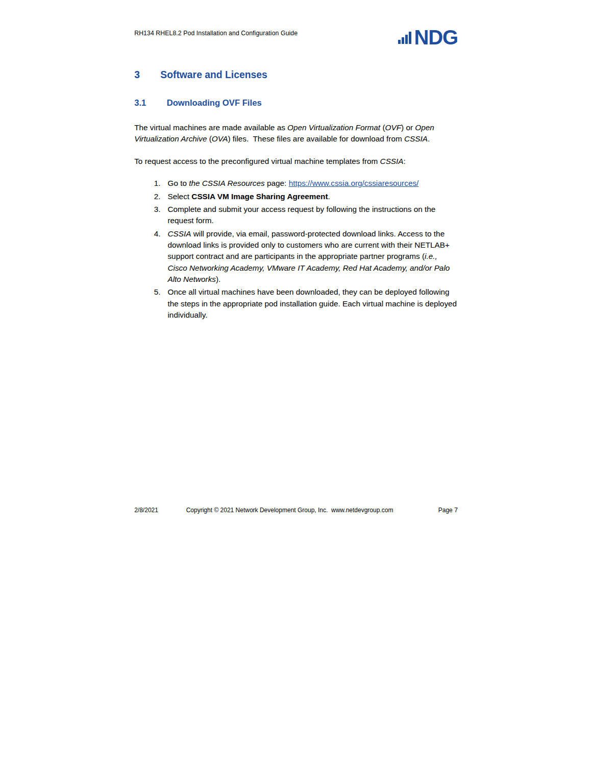RH134 RHEL8.2 Pod Installation and Configuration Guide
NDG
3 Software and Licenses
3.1 Downloading OVF Files
The virtual machines are made available as Open Virtualization Format (OVF) or Open Virtualization Archive (OVA) files. These files are available for download from CSSIA.
To request access to the preconfigured virtual machine templates from CSSIA:
Go to the CSSIA Resources page: https://www.cssia.org/cssiaresources/
Select CSSIA VM Image Sharing Agreement.
Complete and submit your access request by following the instructions on the request form.
CSSIA will provide, via email, password-protected download links. Access to the download links is provided only to customers who are current with their NETLAB+ support contract and are participants in the appropriate partner programs (i.e., Cisco Networking Academy, VMware IT Academy, Red Hat Academy, and/or Palo Alto Networks).
Once all virtual machines have been downloaded, they can be deployed following the steps in the appropriate pod installation guide. Each virtual machine is deployed individually.
2/8/2021
Copyright © 2021 Network Development Group, Inc. www.netdevgroup.com
Page 7